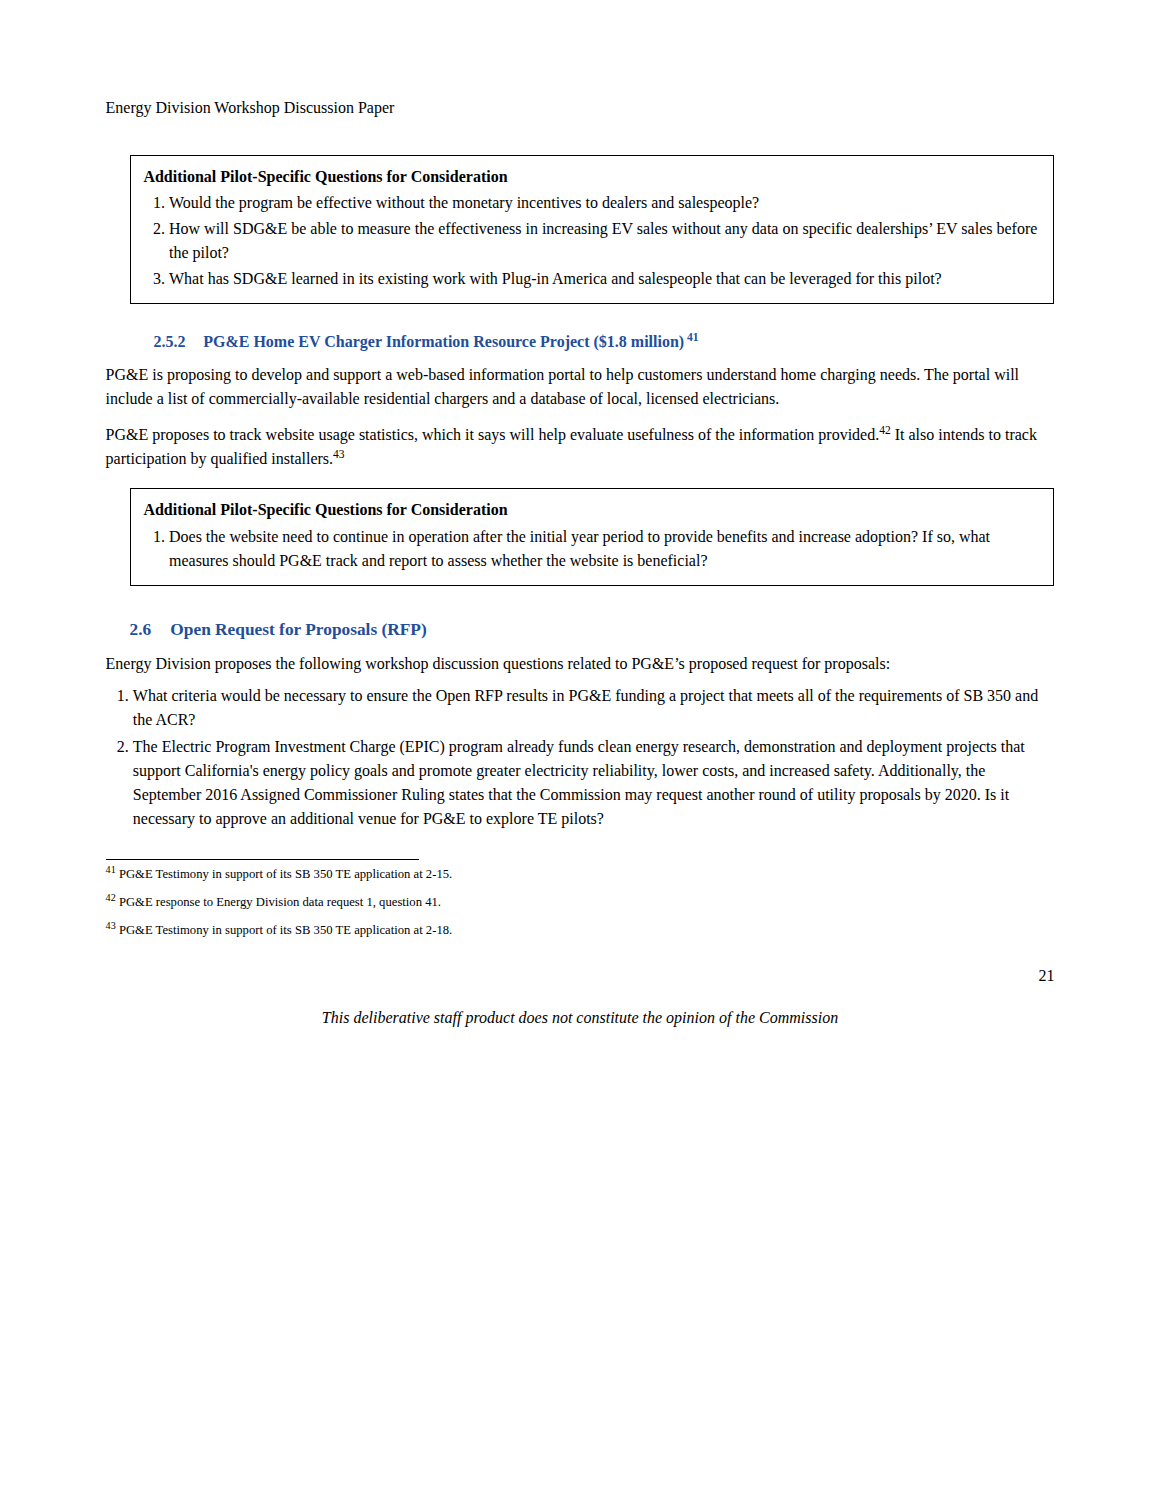Energy Division Workshop Discussion Paper
Additional Pilot-Specific Questions for Consideration
Would the program be effective without the monetary incentives to dealers and salespeople?
How will SDG&E be able to measure the effectiveness in increasing EV sales without any data on specific dealerships’ EV sales before the pilot?
What has SDG&E learned in its existing work with Plug-in America and salespeople that can be leveraged for this pilot?
2.5.2 PG&E Home EV Charger Information Resource Project ($1.8 million) 41
PG&E is proposing to develop and support a web-based information portal to help customers understand home charging needs. The portal will include a list of commercially-available residential chargers and a database of local, licensed electricians.
PG&E proposes to track website usage statistics, which it says will help evaluate usefulness of the information provided.42 It also intends to track participation by qualified installers.43
Additional Pilot-Specific Questions for Consideration
Does the website need to continue in operation after the initial year period to provide benefits and increase adoption? If so, what measures should PG&E track and report to assess whether the website is beneficial?
2.6 Open Request for Proposals (RFP)
Energy Division proposes the following workshop discussion questions related to PG&E’s proposed request for proposals:
What criteria would be necessary to ensure the Open RFP results in PG&E funding a project that meets all of the requirements of SB 350 and the ACR?
The Electric Program Investment Charge (EPIC) program already funds clean energy research, demonstration and deployment projects that support California's energy policy goals and promote greater electricity reliability, lower costs, and increased safety. Additionally, the September 2016 Assigned Commissioner Ruling states that the Commission may request another round of utility proposals by 2020. Is it necessary to approve an additional venue for PG&E to explore TE pilots?
41 PG&E Testimony in support of its SB 350 TE application at 2-15.
42 PG&E response to Energy Division data request 1, question 41.
43 PG&E Testimony in support of its SB 350 TE application at 2-18.
21
This deliberative staff product does not constitute the opinion of the Commission